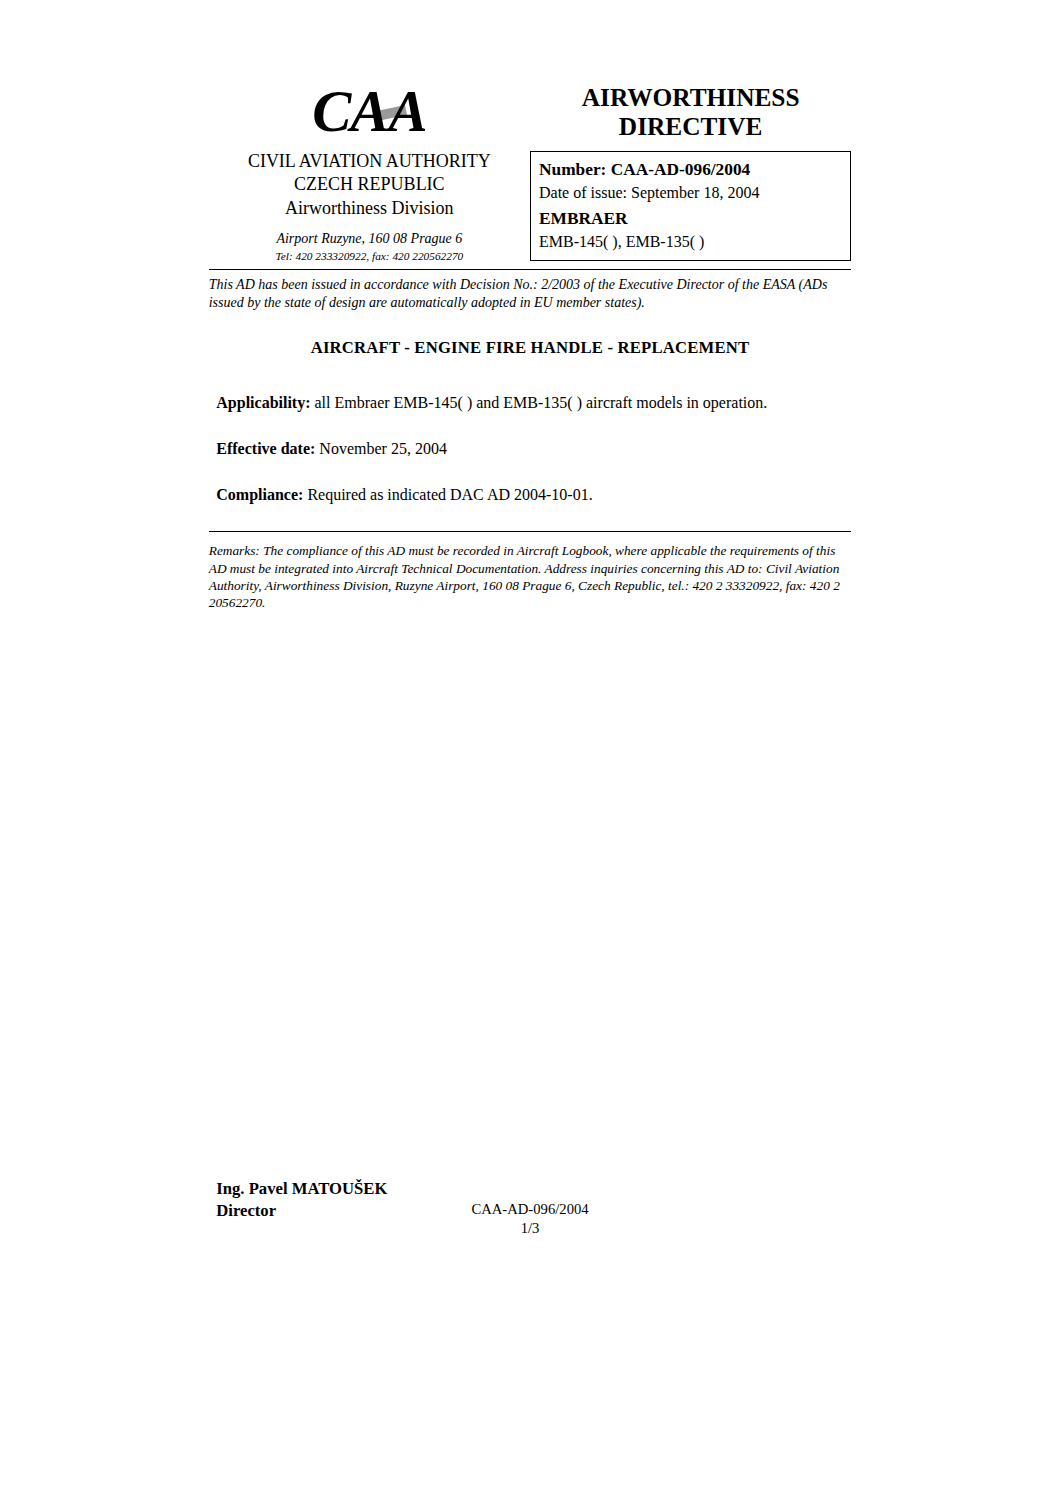| CAA CIVIL AVIATION AUTHORITY CZECH REPUBLIC Airworthiness Division Airport Ruzyne, 160 08 Prague 6 Tel: 420 233320922, fax: 420 220562270 | AIRWORTHINESS DIRECTIVE Number: CAA-AD-096/2004 Date of issue: September 18, 2004 EMBRAER EMB-145( ), EMB-135( ) |
This AD has been issued in accordance with Decision No.: 2/2003 of the Executive Director of the EASA (ADs issued by the state of design are automatically adopted in EU member states).
AIRCRAFT - ENGINE FIRE HANDLE - REPLACEMENT
Applicability: all Embraer EMB-145( ) and EMB-135( ) aircraft models in operation.
Effective date: November 25, 2004
Compliance: Required as indicated DAC AD 2004-10-01.
Remarks: The compliance of this AD must be recorded in Aircraft Logbook, where applicable the requirements of this AD must be integrated into Aircraft Technical Documentation. Address inquiries concerning this AD to: Civil Aviation Authority, Airworthiness Division, Ruzyne Airport, 160 08 Prague 6, Czech Republic, tel.: 420 2 33320922, fax: 420 2 20562270.
Ing. Pavel MATOUŠEK
Director
CAA-AD-096/2004
1/3